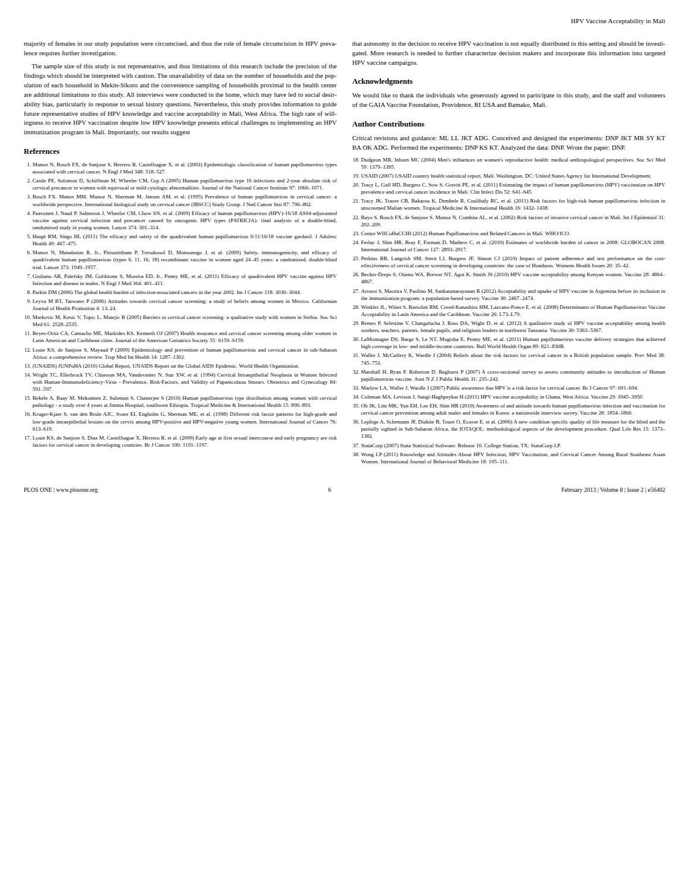HPV Vaccine Acceptability in Mali
majority of females in our study population were circumcised, and thus the role of female circumcision in HPV prevalence requires further investigation.
The sample size of this study is not representative, and thus limitations of this research include the precision of the findings which should be interpreted with caution. The unavailability of data on the number of households and the population of each household in Mekin-Sikoro and the convenience sampling of households proximal to the health center are additional limitations to this study. All interviews were conducted in the home, which may have led to social desirability bias, particularly in response to sexual history questions. Nevertheless, this study provides information to guide future representative studies of HPV knowledge and vaccine acceptability in Mali, West Africa. The high rate of willingness to receive HPV vaccination despite low HPV knowledge presents ethical challenges to implementing an HPV immunization program in Mali. Importantly, our results suggest
References
Munoz N, Bosch FX, de Sanjose S, Herrero R, Castellsague X, et al. (2003) Epidemiologic classification of human papillomavirus types associated with cervical cancer. N Engl J Med 348: 518–527.
Castle PE, Solomon D, Schiffman M, Wheeler CM, Grp A (2005) Human papillomavirus type 16 infections and 2-year absolute risk of cervical precancer in women with equivocal or mild cytologic abnormalities. Journal of the National Cancer Institute 97: 1066–1071.
Bosch FX, Manos MM, Munoz N, Sherman M, Jansen AM, et al. (1995) Prevalence of human papillomavirus in cervical cancer: a worldwide perspective. International biological study on cervical cancer (IBSCC) Study Group. J Natl Cancer Inst 87: 796–802.
Paavonen J, Naud P, Salmeron J, Wheeler CM, Chow SN, et al. (2009) Efficacy of human papillomavirus (HPV)-16/18 AS04-adjuvanted vaccine against cervical infection and precancer caused by oncogenic HPV types (PATRICIA): final analysis of a double-blind, randomised study in young women. Lancet 374: 301–314.
Haupt RM, Sings HL (2011) The efficacy and safety of the quadrivalent human papillomavirus 6/11/16/18 vaccine gardasil. J Adolesc Health 49: 467–475.
Munoz N, Manalastas R, Jr., Pitisuttithum P, Tresukosol D, Monsonego J, et al. (2009) Safety, immunogenicity, and efficacy of quadrivalent human papillomavirus (types 6, 11, 16, 18) recombinant vaccine in women aged 24–45 years: a randomised, double-blind trial. Lancet 373: 1949–1957.
Giuliano AR, Palefsky JM, Goldstone S, Moreira ED, Jr., Penny ME, et al. (2011) Efficacy of quadrivalent HPV vaccine against HPV Infection and disease in males. N Engl J Med 364: 401–411.
Parkin DM (2006) The global health burden of infection-associated cancers in the year 2002. Int J Cancer 118: 3030–3044.
Leyva M BT, Tarwater P (2006) Attitudes towards cervical cancer screening: a study of beliefs among women in Mexico. Californian Journal of Health Promotion 4: 13–24.
Markovic M, Kesic V, Topic L, Matejic B (2005) Barriers to cervical cancer screening: a qualitative study with women in Serbia. Soc Sci Med 61: 2528–2535.
Reyes-Ortiz CA, Camacho ME, Markides KS, Kenneth OJ (2007) Health insurance and cervical cancer screening among older women in Latin American and Caribbean cities. Journal of the American Geriatrics Society 55: S159–S159.
Louie KS, de Sanjose S, Mayaud P (2009) Epidemiology and prevention of human papillomavirus and cervical cancer in sub-Saharan Africa: a comprehensive review. Trop Med Int Health 14: 1287–1302.
(UNAIDS) JUNPoHA (2010) Global Report, UNAIDS Report on the Global AIDS Epidemic. World Health Organization.
Wright TC, Ellerbrock TV, Chiasson MA, Vandevanter N, Sun XW, et al. (1994) Cervical Intraepithelial Neoplasia in Women Infected with Human-Immunodeficiency-Virus - Prevalence, Risk-Factors, and Validity of Papanicolaou Smears. Obstetrics and Gynecology 84: 591–597.
Bekele A, Baay M, Mekonnen Z, Suleman S, Chatterjee S (2010) Human papillomavirus type distribution among women with cervical pathology - a study over 4 years at Jimma Hospital, southwest Ethiopia. Tropical Medicine & International Health 15: 890–893.
Kruger-Kjaer S, van den Brule AJC, Svare EI, Engholm G, Sherman ME, et al. (1998) Different risk factor patterns for high-grade and low-grade intraepithelial lesions on the cervix among HPV-positive and HPV-negative young women. International Journal of Cancer 76: 613–619.
Louie KS, de Sanjose S, Diaz M, Castellsague X, Herrero R, et al. (2009) Early age at first sexual intercourse and early pregnancy are risk factors for cervical cancer in developing countries. Br J Cancer 100: 1191–1197.
that autonomy in the decision to receive HPV vaccination is not equally distributed in this setting and should be investigated. More research is needed to further characterize decision makers and incorporate this information into targeted HPV vaccine campaigns.
Acknowledgments
We would like to thank the individuals who generously agreed to participate in this study, and the staff and volunteers of the GAIA Vaccine Foundation, Providence, RI USA and Bamako, Mali.
Author Contributions
Critical revisions and guidance: ML LL JKT ADG. Conceived and designed the experiments: DNP JKT MR SY KT BA OK ADG. Performed the experiments: DNP KS KT. Analyzed the data: DNP. Wrote the paper: DNP.
Dudgeon MR, Inhorn MC (2004) Men's influences on women's reproductive health: medical anthropological perspectives. Soc Sci Med 59: 1379–1395.
USAID (2007) USAID country health statistical report, Mali. Washington, DC: United States Agency for International Development.
Tracy L, Gaff HD, Burgess C, Sow S, Gravitt PE, et al. (2011) Estimating the impact of human papillomavirus (HPV) vaccination on HPV prevalence and cervical cancer incidence in Mali. Clin Infect Dis 52: 641–645.
Tracy JK, Traore CB, Bakarou K, Dembele R, Coulibaly RC, et al. (2011) Risk factors for high-risk human papillomavirus infection in unscreened Malian women. Tropical Medicine & International Health 16: 1432–1438.
Bayo S, Bosch FX, de Sanjose S, Munoz N, Combita AL, et al. (2002) Risk factors of invasive cervical cancer in Mali. Int J Epidemiol 31: 202–209.
Centre WIICoHaCCHI (2012) Human Papillomavirus and Related Cancers in Mali. WHO/ICO.
Ferlay J, Shin HR, Bray F, Forman D, Mathers C, et al. (2010) Estimates of worldwide burden of cancer in 2008: GLOBOCAN 2008. International Journal of Cancer 127: 2893–2917.
Perkins RB, Langrish SM, Stern LJ, Burgess JF, Simon CJ (2010) Impact of patient adherence and test performance on the cost-effectiveness of cervical cancer screening in developing countries: the case of Honduras. Womens Health Issues 20: 35–42.
Becker-Dreps S, Otieno WA, Brewer NT, Agot K, Smith JS (2010) HPV vaccine acceptability among Kenyan women. Vaccine 28: 4864–4867.
Arrossi S, Maceira V, Paolino M, Sankaranarayanan R (2012) Acceptability and uptake of HPV vaccine in Argentina before its inclusion in the immunization program: a population-based survey. Vaccine 30: 2467–2474.
Winkler JL, Wittet S, Bartolini RM, Creed-Kanashiro HM, Lazcano-Ponce E, et al. (2008) Determinants of Human Papillomavirus Vaccine Acceptability in Latin America and the Caribbean. Vaccine 26: L73–L79.
Remes P, Selestine V, Changalucha J, Ross DA, Wight D, et al. (2012) A qualitative study of HPV vaccine acceptability among health workers, teachers, parents, female pupils, and religious leaders in northwest Tanzania. Vaccine 30: 5363–5367.
LaMontagne DS, Barge S, Le NT, Mugisha E, Penny ME, et al. (2011) Human papillomavirus vaccine delivery strategies that achieved high coverage in low- and middle-income countries. Bull World Health Organ 89: 821–830B.
Waller J, McCaffery K, Wardle J (2004) Beliefs about the risk factors for cervical cancer in a British population sample. Prev Med 38: 745–753.
Marshall H, Ryan P, Roberton D, Baghurst P (2007) A cross-sectional survey to assess community attitudes to introduction of Human papillomavirus vaccine. Aust N Z J Public Health 31: 235–242.
Marlow LA, Waller J, Wardle J (2007) Public awareness that HPV is a risk factor for cervical cancer. Br J Cancer 97: 691–694.
Coleman MA, Levison J, Sangi-Haghpeykar H (2011) HPV vaccine acceptability in Ghana, West Africa. Vaccine 29: 3945–3950.
Oh JK, Lim MK, Yun EH, Lee EH, Shin HR (2010) Awareness of and attitude towards human papillomavirus infection and vaccination for cervical cancer prevention among adult males and females in Korea: a nationwide interview survey. Vaccine 28: 1854–1860.
Leplege A, Schemann JF, Diakite B, Toure O, Ecosse E, et al. (2006) A new condition specific quality of life measure for the blind and the partially sighted in Sub-Saharan Africa, the IOTAQOL: methodological aspects of the development procedure. Qual Life Res 15: 1373–1382.
StataCorp (2007) Stata Statistical Software: Release 10. College Station, TX: StataCorp LP.
Wong LP (2011) Knowledge and Attitudes About HPV Infection, HPV Vaccination, and Cervical Cancer Among Rural Southeast Asian Women. International Journal of Behavioral Medicine 18: 105–111.
PLOS ONE | www.plosone.org
6
February 2013 | Volume 8 | Issue 2 | e56402